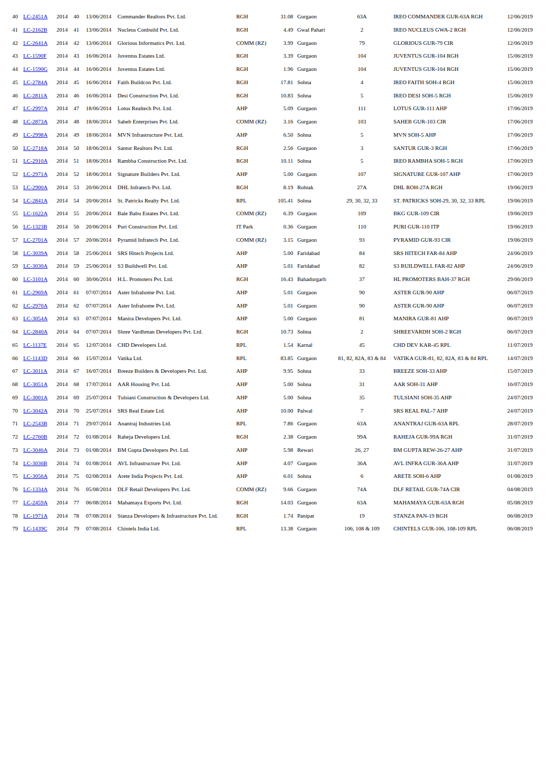| 40 | LC-2451A | 2014 | 40 | 13/06/2014 | Commander Realtors Pvt. Ltd. | RGH | 31.08 | Gurgaon | 63A | IREO COMMANDER GUR-63A RGH | 12/06/2019 |
| 41 | LC-2162B | 2014 | 41 | 13/06/2014 | Nucleus Conbuild Pvt. Ltd. | RGH | 4.49 | Gwal Pahari | 2 | IREO NUCLEUS GWA-2 RGH | 12/06/2019 |
| 42 | LC-2641A | 2014 | 42 | 13/06/2014 | Glorious Informatics Pvt. Ltd. | COMM (RZ) | 3.99 | Gurgaon | 79 | GLORIOUS GUR-79 CIR | 12/06/2019 |
| 43 | LC-1590F | 2014 | 43 | 16/06/2014 | Juventus Estates Ltd. | RGH | 3.39 | Gurgaon | 104 | JUVENTUS GUR-104 RGH | 15/06/2019 |
| 44 | LC-1590G | 2014 | 44 | 16/06/2014 | Juventus Estates Ltd. | RGH | 1.96 | Gurgaon | 104 | JUVENTUS GUR-104 RGH | 15/06/2019 |
| 45 | LC-2784A | 2014 | 45 | 16/06/2014 | Faith Buildcon Pvt. Ltd. | RGH | 17.81 | Sohna | 4 | IREO FAITH SOH-4 RGH | 15/06/2019 |
| 46 | LC-2811A | 2014 | 46 | 16/06/2014 | Desi Construction Pvt. Ltd. | RGH | 10.83 | Sohna | 5 | IREO DESI SOH-5 RGH | 15/06/2019 |
| 47 | LC-2997A | 2014 | 47 | 18/06/2014 | Lotus Realtech Pvt. Ltd. | AHP | 5.09 | Gurgaon | 111 | LOTUS GUR-111 AHP | 17/06/2019 |
| 48 | LC-2873A | 2014 | 48 | 18/06/2014 | Saheb Enterprises Pvt. Ltd. | COMM (RZ) | 3.16 | Gurgaon | 103 | SAHEB GUR-103 CIR | 17/06/2019 |
| 49 | LC-2998A | 2014 | 49 | 18/06/2014 | MVN Infrastructure Pvt. Ltd. | AHP | 6.50 | Sohna | 5 | MVN SOH-5 AHP | 17/06/2019 |
| 50 | LC-2718A | 2014 | 50 | 18/06/2014 | Santur Realtors Pvt. Ltd. | RGH | 2.56 | Gurgaon | 3 | SANTUR GUR-3 RGH | 17/06/2019 |
| 51 | LC-2910A | 2014 | 51 | 18/06/2014 | Rambha Construction Pvt. Ltd. | RGH | 10.11 | Sohna | 5 | IREO RAMBHA SOH-5 RGH | 17/06/2019 |
| 52 | LC-2971A | 2014 | 52 | 18/06/2014 | Signature Builders Pvt. Ltd. | AHP | 5.00 | Gurgaon | 107 | SIGNATURE GUR-107 AHP | 17/06/2019 |
| 53 | LC-2900A | 2014 | 53 | 20/06/2014 | DHL Infratech Pvt. Ltd. | RGH | 8.19 | Rohtak | 27A | DHL ROH-27A RGH | 19/06/2019 |
| 54 | LC-2841A | 2014 | 54 | 20/06/2014 | St. Patricks Realty Pvt. Ltd. | RPL | 105.41 | Sohna | 29, 30, 32, 33 | ST. PATRICKS SOH-29, 30, 32, 33 RPL | 19/06/2019 |
| 55 | LC-1622A | 2014 | 55 | 20/06/2014 | Bale Babu Estates Pvt. Ltd. | COMM (RZ) | 6.39 | Gurgaon | 109 | BKG GUR-109 CIR | 19/06/2019 |
| 56 | LC-1323B | 2014 | 56 | 20/06/2014 | Puri Construction Pvt. Ltd. | IT Park | 0.36 | Gurgaon | 110 | PURI GUR-110 ITP | 19/06/2019 |
| 57 | LC-2701A | 2014 | 57 | 20/06/2014 | Pyramid Infratech Pvt. Ltd. | COMM (RZ) | 3.15 | Gurgaon | 93 | PYRAMID GUR-93 CIR | 19/06/2019 |
| 58 | LC-3039A | 2014 | 58 | 25/06/2014 | SRS Hitech Projects Ltd. | AHP | 5.00 | Faridabad | 84 | SRS HITECH FAR-84 AHP | 24/06/2019 |
| 59 | LC-3030A | 2014 | 59 | 25/06/2014 | S3 Buildwell Pvt. Ltd. | AHP | 5.01 | Faridabad | 82 | S3 BUILDWELL FAR-82 AHP | 24/06/2019 |
| 60 | LC-3101A | 2014 | 60 | 30/06/2014 | H.L. Promoters Pvt. Ltd. | RGH | 16.43 | Bahadurgarh | 37 | HL PROMOTERS BAH-37 RGH | 29/06/2019 |
| 61 | LC-2969A | 2014 | 61 | 07/07/2014 | Aster Infrahome Pvt. Ltd. | AHP | 5.01 | Gurgaon | 90 | ASTER GUR-90 AHP | 06/07/2019 |
| 62 | LC-2970A | 2014 | 62 | 07/07/2014 | Aster Infrahome Pvt. Ltd. | AHP | 5.01 | Gurgaon | 90 | ASTER GUR-90 AHP | 06/07/2019 |
| 63 | LC-3054A | 2014 | 63 | 07/07/2014 | Manira Developers Pvt. Ltd. | AHP | 5.00 | Gurgaon | 81 | MANIRA GUR-81 AHP | 06/07/2019 |
| 64 | LC-2840A | 2014 | 64 | 07/07/2014 | Shree Vardhman Developers Pvt. Ltd. | RGH | 10.73 | Sohna | 2 | SHREEVARDH SOH-2 RGH | 06/07/2019 |
| 65 | LC-1137E | 2014 | 65 | 12/07/2014 | CHD Developers Ltd. | RPL | 1.54 | Karnal | 45 | CHD DEV KAR-45 RPL | 11/07/2019 |
| 66 | LC-1143D | 2014 | 66 | 15/07/2014 | Vatika Ltd. | RPL | 83.85 | Gurgaon | 81, 82, 82A, 83 & 84 | VATIKA GUR-81, 82, 82A, 83 & 84 RPL | 14/07/2019 |
| 67 | LC-3011A | 2014 | 67 | 16/07/2014 | Breeze Builders & Developers Pvt. Ltd. | AHP | 9.95 | Sohna | 33 | BREEZE SOH-33 AHP | 15/07/2019 |
| 68 | LC-3051A | 2014 | 68 | 17/07/2014 | AAR Housing Pvt. Ltd. | AHP | 5.00 | Sohna | 31 | AAR SOH-31 AHP | 16/07/2019 |
| 69 | LC-3001A | 2014 | 69 | 25/07/2014 | Tulsiani Construction & Developers Ltd. | AHP | 5.00 | Sohna | 35 | TULSIANI SOH-35 AHP | 24/07/2019 |
| 70 | LC-3042A | 2014 | 70 | 25/07/2014 | SRS Real Estate Ltd. | AHP | 10.00 | Palwal | 7 | SRS REAL PAL-7 AHP | 24/07/2019 |
| 71 | LC-2543B | 2014 | 71 | 29/07/2014 | Anantraj Industries Ltd. | RPL | 7.86 | Gurgaon | 63A | ANANTRAJ GUR-63A RPL | 28/07/2019 |
| 72 | LC-2760B | 2014 | 72 | 01/08/2014 | Raheja Developers Ltd. | RGH | 2.38 | Gurgaon | 99A | RAHEJA GUR-99A RGH | 31/07/2019 |
| 73 | LC-3046A | 2014 | 73 | 01/08/2014 | BM Gupta Developers Pvt. Ltd. | AHP | 5.98 | Rewari | 26, 27 | BM GUPTA REW-26-27 AHP | 31/07/2019 |
| 74 | LC-3036B | 2014 | 74 | 01/08/2014 | AVL Infrastructure Pvt. Ltd. | AHP | 4.07 | Gurgaon | 36A | AVL INFRA GUR-36A AHP | 31/07/2019 |
| 75 | LC-3056A | 2014 | 75 | 02/08/2014 | Arete India Projects Pvt. Ltd. | AHP | 6.01 | Sohna | 6 | ARETE SOH-6 AHP | 01/08/2019 |
| 76 | LC-1334A | 2014 | 76 | 05/08/2014 | DLF Retail Developers Pvt. Ltd. | COMM (RZ) | 9.66 | Gurgaon | 74A | DLF RETAIL GUR-74A CIR | 04/08/2019 |
| 77 | LC-2459A | 2014 | 77 | 06/08/2014 | Mahamaya Exports Pvt. Ltd. | RGH | 14.03 | Gurgaon | 63A | MAHAMAYA GUR-63A RGH | 05/08/2019 |
| 78 | LC-1971A | 2014 | 78 | 07/08/2014 | Stanza Developers & Infrastructure Pvt. Ltd. | RGH | 1.74 | Panipat | 19 | STANZA PAN-19 RGH | 06/08/2019 |
| 79 | LC-1439C | 2014 | 79 | 07/08/2014 | Chintels India Ltd. | RPL | 13.38 | Gurgaon | 106, 108 & 109 | CHINTELS GUR-106, 108-109 RPL | 06/08/2019 |